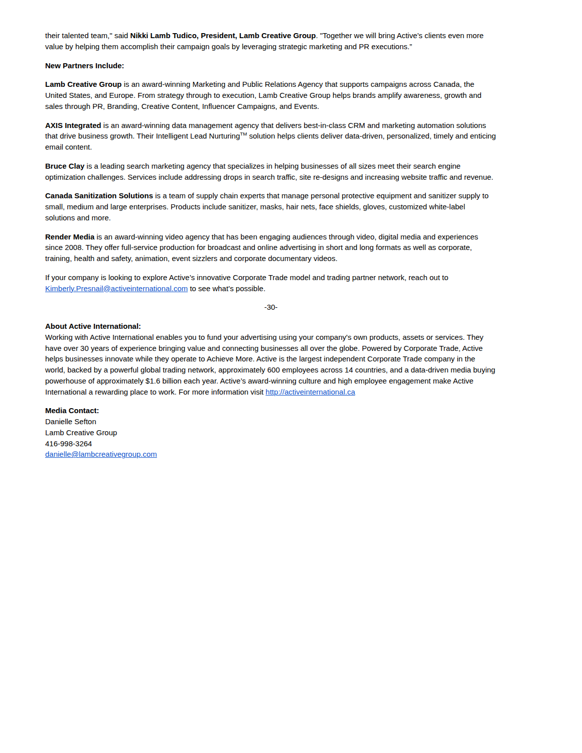their talented team," said Nikki Lamb Tudico, President, Lamb Creative Group. "Together we will bring Active’s clients even more value by helping them accomplish their campaign goals by leveraging strategic marketing and PR executions.”
New Partners Include:
Lamb Creative Group is an award-winning Marketing and Public Relations Agency that supports campaigns across Canada, the United States, and Europe. From strategy through to execution, Lamb Creative Group helps brands amplify awareness, growth and sales through PR, Branding, Creative Content, Influencer Campaigns, and Events.
AXIS Integrated is an award-winning data management agency that delivers best-in-class CRM and marketing automation solutions that drive business growth. Their Intelligent Lead NurturingTM solution helps clients deliver data-driven, personalized, timely and enticing email content.
Bruce Clay is a leading search marketing agency that specializes in helping businesses of all sizes meet their search engine optimization challenges. Services include addressing drops in search traffic, site re-designs and increasing website traffic and revenue.
Canada Sanitization Solutions is a team of supply chain experts that manage personal protective equipment and sanitizer supply to small, medium and large enterprises. Products include sanitizer, masks, hair nets, face shields, gloves, customized white-label solutions and more.
Render Media is an award-winning video agency that has been engaging audiences through video, digital media and experiences since 2008. They offer full-service production for broadcast and online advertising in short and long formats as well as corporate, training, health and safety, animation, event sizzlers and corporate documentary videos.
If your company is looking to explore Active’s innovative Corporate Trade model and trading partner network, reach out to Kimberly.Presnail@activeinternational.com to see what’s possible.
-30-
About Active International:
Working with Active International enables you to fund your advertising using your company's own products, assets or services. They have over 30 years of experience bringing value and connecting businesses all over the globe. Powered by Corporate Trade, Active helps businesses innovate while they operate to Achieve More. Active is the largest independent Corporate Trade company in the world, backed by a powerful global trading network, approximately 600 employees across 14 countries, and a data-driven media buying powerhouse of approximately $1.6 billion each year. Active’s award-winning culture and high employee engagement make Active International a rewarding place to work. For more information visit http://activeinternational.ca
Media Contact:
Danielle Sefton
Lamb Creative Group
416-998-3264
danielle@lambcreativegroup.com